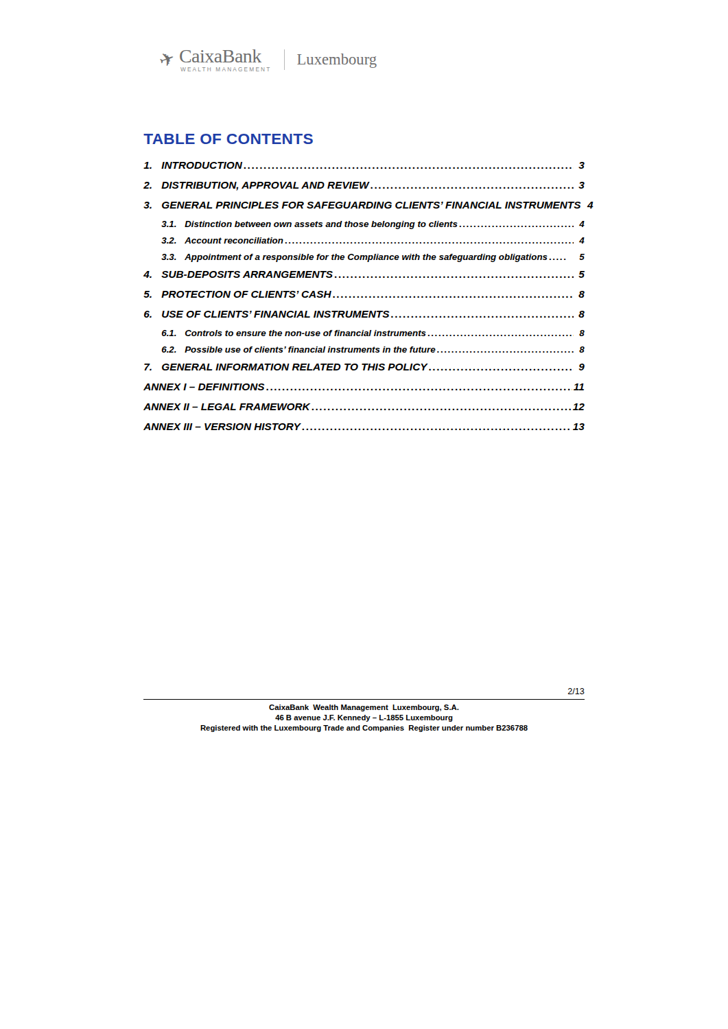✈ CaixaBank WEALTH MANAGEMENT
Luxembourg
TABLE OF CONTENTS
1. INTRODUCTION .................................................................................................. 3
2. DISTRIBUTION, APPROVAL AND REVIEW ..................................................................... 3
3. GENERAL PRINCIPLES FOR SAFEGUARDING CLIENTS’ FINANCIAL INSTRUMENTS .......... 4
3.1. Distinction between own assets and those belonging to clients ................................... 4
3.2. Account reconciliation .............................................................................................. 4
3.3. Appointment of a responsible for the Compliance with the safeguarding obligations ..... 5
4. SUB-DEPOSITS ARRANGEMENTS ................................................................................ 5
5. PROTECTION OF CLIENTS’ CASH ................................................................................... 8
6. USE OF CLIENTS’ FINANCIAL INSTRUMENTS ............................................................... 8
6.1. Controls to ensure the non-use of financial instruments ............................................. 8
6.2. Possible use of clients’ financial instruments in the future ........................................... 8
7. GENERAL INFORMATION RELATED TO THIS POLICY ...................................................... 9
ANNEX I – DEFINITIONS .................................................................................................. 11
ANNEX II – LEGAL FRAMEWORK ...................................................................................... 12
ANNEX III – VERSION HISTORY ......................................................................................... 13
2/13
CaixaBank Wealth Management Luxembourg, S.A.
46 B avenue J.F. Kennedy – L-1855 Luxembourg
Registered with the Luxembourg Trade and Companies Register under number B236788